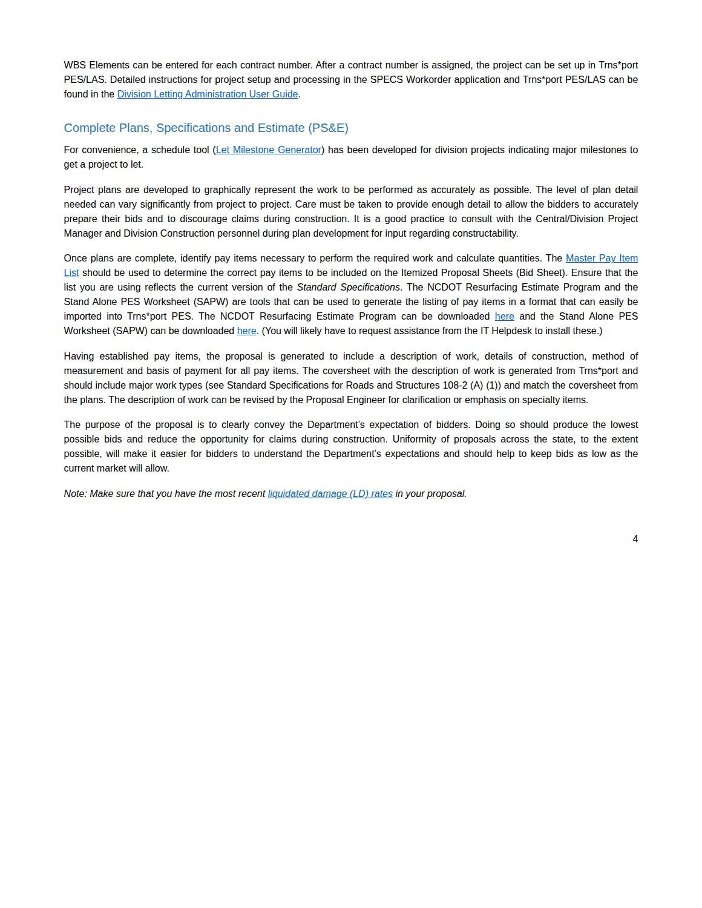WBS Elements can be entered for each contract number. After a contract number is assigned, the project can be set up in Trns*port PES/LAS. Detailed instructions for project setup and processing in the SPECS Workorder application and Trns*port PES/LAS can be found in the Division Letting Administration User Guide.
Complete Plans, Specifications and Estimate (PS&E)
For convenience, a schedule tool (Let Milestone Generator) has been developed for division projects indicating major milestones to get a project to let.
Project plans are developed to graphically represent the work to be performed as accurately as possible. The level of plan detail needed can vary significantly from project to project. Care must be taken to provide enough detail to allow the bidders to accurately prepare their bids and to discourage claims during construction. It is a good practice to consult with the Central/Division Project Manager and Division Construction personnel during plan development for input regarding constructability.
Once plans are complete, identify pay items necessary to perform the required work and calculate quantities. The Master Pay Item List should be used to determine the correct pay items to be included on the Itemized Proposal Sheets (Bid Sheet). Ensure that the list you are using reflects the current version of the Standard Specifications. The NCDOT Resurfacing Estimate Program and the Stand Alone PES Worksheet (SAPW) are tools that can be used to generate the listing of pay items in a format that can easily be imported into Trns*port PES. The NCDOT Resurfacing Estimate Program can be downloaded here and the Stand Alone PES Worksheet (SAPW) can be downloaded here. (You will likely have to request assistance from the IT Helpdesk to install these.)
Having established pay items, the proposal is generated to include a description of work, details of construction, method of measurement and basis of payment for all pay items. The coversheet with the description of work is generated from Trns*port and should include major work types (see Standard Specifications for Roads and Structures 108-2 (A) (1)) and match the coversheet from the plans. The description of work can be revised by the Proposal Engineer for clarification or emphasis on specialty items.
The purpose of the proposal is to clearly convey the Department’s expectation of bidders. Doing so should produce the lowest possible bids and reduce the opportunity for claims during construction. Uniformity of proposals across the state, to the extent possible, will make it easier for bidders to understand the Department’s expectations and should help to keep bids as low as the current market will allow.
Note: Make sure that you have the most recent liquidated damage (LD) rates in your proposal.
4